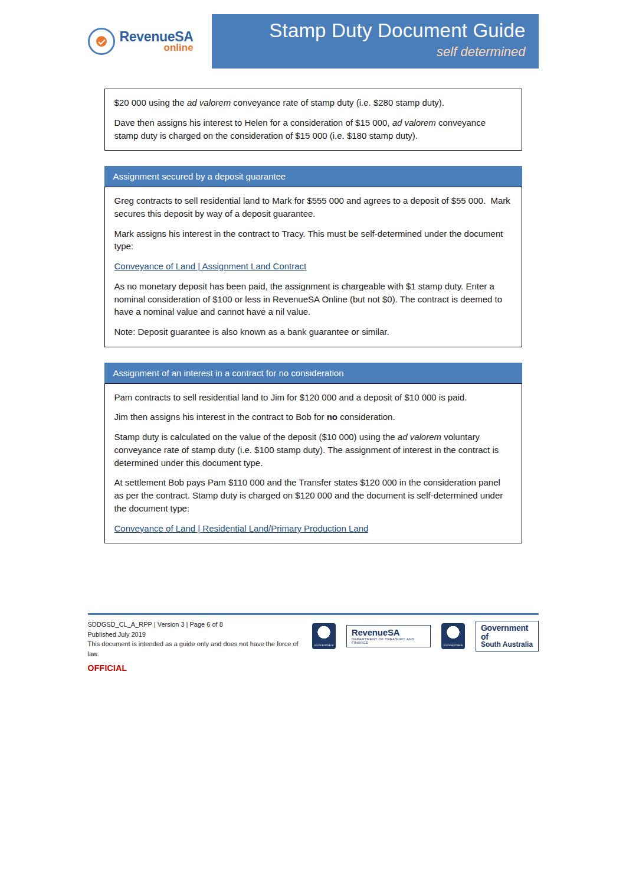RevenueSA
online
Stamp Duty Document Guide
self determined
$20 000 using the ad valorem conveyance rate of stamp duty (i.e. $280 stamp duty).
Dave then assigns his interest to Helen for a consideration of $15 000, ad valorem conveyance stamp duty is charged on the consideration of $15 000 (i.e. $180 stamp duty).
Assignment secured by a deposit guarantee
Greg contracts to sell residential land to Mark for $555 000 and agrees to a deposit of $55 000. Mark secures this deposit by way of a deposit guarantee.
Mark assigns his interest in the contract to Tracy. This must be self-determined under the document type:
Conveyance of Land | Assignment Land Contract
As no monetary deposit has been paid, the assignment is chargeable with $1 stamp duty. Enter a nominal consideration of $100 or less in RevenueSA Online (but not $0). The contract is deemed to have a nominal value and cannot have a nil value.
Note: Deposit guarantee is also known as a bank guarantee or similar.
Assignment of an interest in a contract for no consideration
Pam contracts to sell residential land to Jim for $120 000 and a deposit of $10 000 is paid.
Jim then assigns his interest in the contract to Bob for no consideration.
Stamp duty is calculated on the value of the deposit ($10 000) using the ad valorem voluntary conveyance rate of stamp duty (i.e. $100 stamp duty). The assignment of interest in the contract is determined under this document type.
At settlement Bob pays Pam $110 000 and the Transfer states $120 000 in the consideration panel as per the contract. Stamp duty is charged on $120 000 and the document is self-determined under the document type:
Conveyance of Land | Residential Land/Primary Production Land
SDDGSD_CL_A_RPP | Version 3 | Page 6 of 8
Published July 2019
This document is intended as a guide only and does not have the force of law.
OFFICIAL
RevenueSA
Department of Treasury and Finance
Government of
South Australia